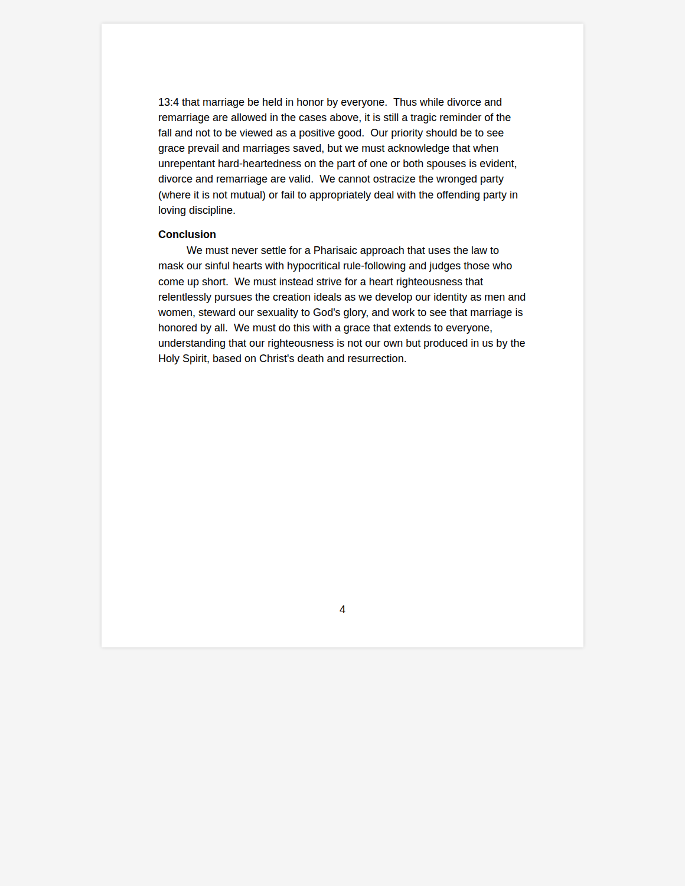13:4 that marriage be held in honor by everyone. Thus while divorce and remarriage are allowed in the cases above, it is still a tragic reminder of the fall and not to be viewed as a positive good. Our priority should be to see grace prevail and marriages saved, but we must acknowledge that when unrepentant hard-heartedness on the part of one or both spouses is evident, divorce and remarriage are valid. We cannot ostracize the wronged party (where it is not mutual) or fail to appropriately deal with the offending party in loving discipline.
Conclusion
We must never settle for a Pharisaic approach that uses the law to mask our sinful hearts with hypocritical rule-following and judges those who come up short. We must instead strive for a heart righteousness that relentlessly pursues the creation ideals as we develop our identity as men and women, steward our sexuality to God's glory, and work to see that marriage is honored by all. We must do this with a grace that extends to everyone, understanding that our righteousness is not our own but produced in us by the Holy Spirit, based on Christ's death and resurrection.
4